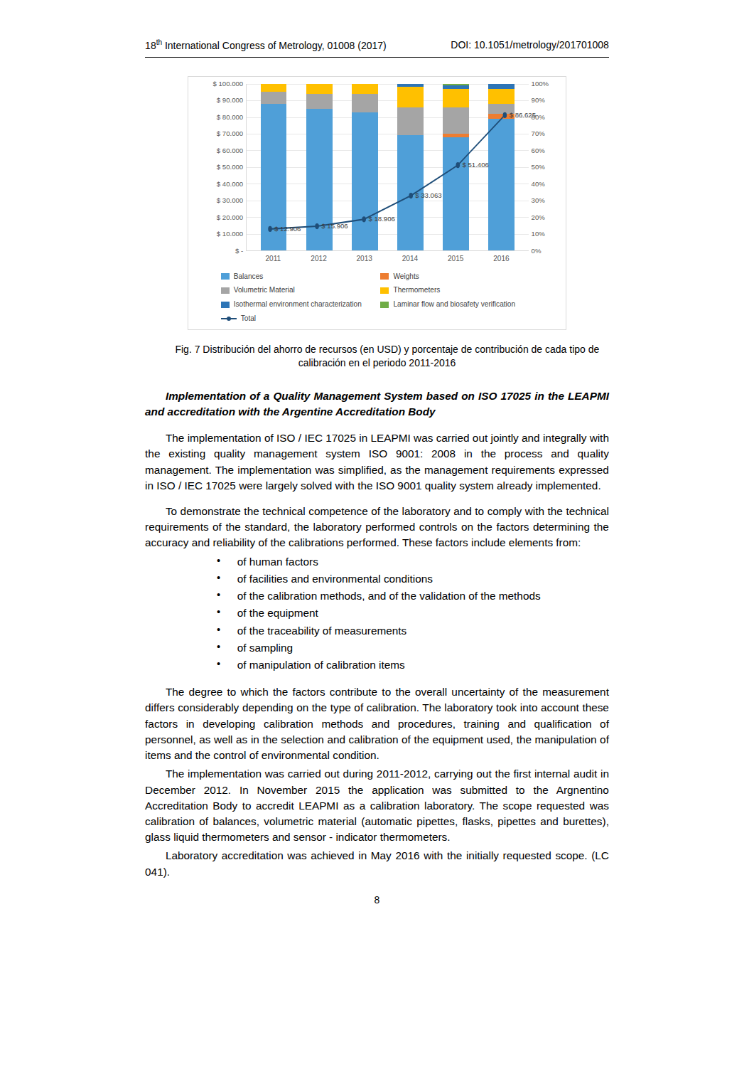18th International Congress of Metrology, 01008 (2017)
DOI: 10.1051/metrology/201701008
$ 100.000 $ 90.000 $ 80.000 $ 70.000 $ 60.000 $ 50.000 $ 40.000 $ 30.000 $ 20.000 $ 10.000 $ -
$ 12.906
$ 15.906
$ 18.906
$ 33.063
$ 51.406
$ 86.625
100% 90% 80% 70% 60% 50% 40% 30% 20% 10% 0%
201120122013201420152016
Balances
Weights
Volumetric Material
Thermometers
Isothermal environment characterization
Laminar flow and biosafety verification
Total
Fig. 7 Distribución del ahorro de recursos (en USD) y porcentaje de contribución de cada tipo de calibración en el periodo 2011-2016
Implementation of a Quality Management System based on ISO 17025 in the LEAPMI and accreditation with the Argentine Accreditation Body
The implementation of ISO / IEC 17025 in LEAPMI was carried out jointly and integrally with the existing quality management system ISO 9001: 2008 in the process and quality management. The implementation was simplified, as the management requirements expressed in ISO / IEC 17025 were largely solved with the ISO 9001 quality system already implemented.
To demonstrate the technical competence of the laboratory and to comply with the technical requirements of the standard, the laboratory performed controls on the factors determining the accuracy and reliability of the calibrations performed. These factors include elements from:
of human factors
of facilities and environmental conditions
of the calibration methods, and of the validation of the methods
of the equipment
of the traceability of measurements
of sampling
of manipulation of calibration items
The degree to which the factors contribute to the overall uncertainty of the measurement differs considerably depending on the type of calibration. The laboratory took into account these factors in developing calibration methods and procedures, training and qualification of personnel, as well as in the selection and calibration of the equipment used, the manipulation of items and the control of environmental condition.
The implementation was carried out during 2011-2012, carrying out the first internal audit in December 2012. In November 2015 the application was submitted to the Argnentino Accreditation Body to accredit LEAPMI as a calibration laboratory. The scope requested was calibration of balances, volumetric material (automatic pipettes, flasks, pipettes and burettes), glass liquid thermometers and sensor - indicator thermometers.
Laboratory accreditation was achieved in May 2016 with the initially requested scope. (LC 041).
8